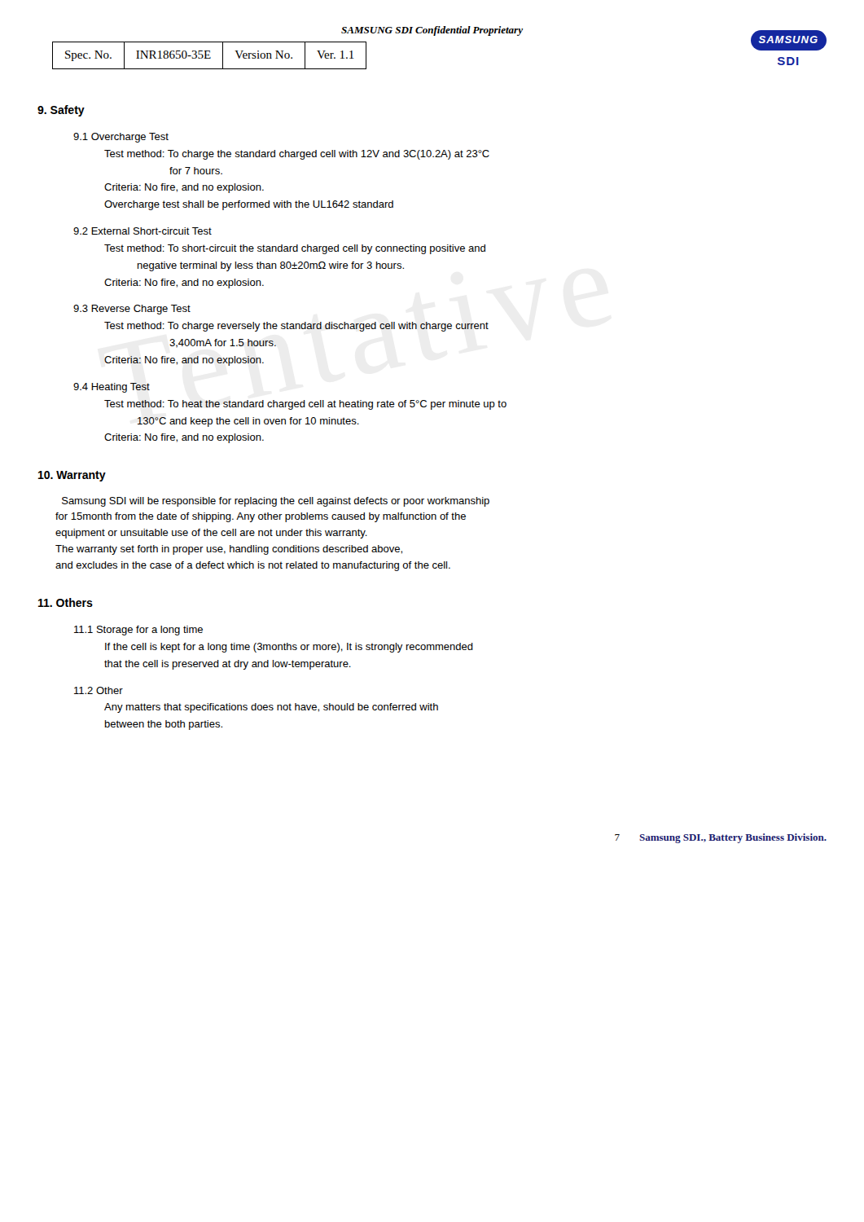Tentative
SAMSUNG SDI Confidential Proprietary
| Spec. No. | INR18650-35E | Version No. | Ver. 1.1 |
SAMSUNG
SDI
9. Safety
9.1 Overcharge Test
Test method: To charge the standard charged cell with 12V and 3C(10.2A) at 23°C
for 7 hours.
Criteria: No fire, and no explosion.
Overcharge test shall be performed with the UL1642 standard
9.2 External Short-circuit Test
Test method: To short-circuit the standard charged cell by connecting positive and
negative terminal by less than 80±20mΩ wire for 3 hours.
Criteria: No fire, and no explosion.
9.3 Reverse Charge Test
Test method: To charge reversely the standard discharged cell with charge current
3,400mA for 1.5 hours.
Criteria: No fire, and no explosion.
9.4 Heating Test
Test method: To heat the standard charged cell at heating rate of 5°C per minute up to
130°C and keep the cell in oven for 10 minutes.
Criteria: No fire, and no explosion.
10. Warranty
Samsung SDI will be responsible for replacing the cell against defects or poor workmanship
for 15month from the date of shipping. Any other problems caused by malfunction of the
equipment or unsuitable use of the cell are not under this warranty.
The warranty set forth in proper use, handling conditions described above,
and excludes in the case of a defect which is not related to manufacturing of the cell.
11. Others
11.1 Storage for a long time
If the cell is kept for a long time (3months or more), It is strongly recommended
that the cell is preserved at dry and low-temperature.
11.2 Other
Any matters that specifications does not have, should be conferred with
between the both parties.
7
Samsung SDI., Battery Business Division.